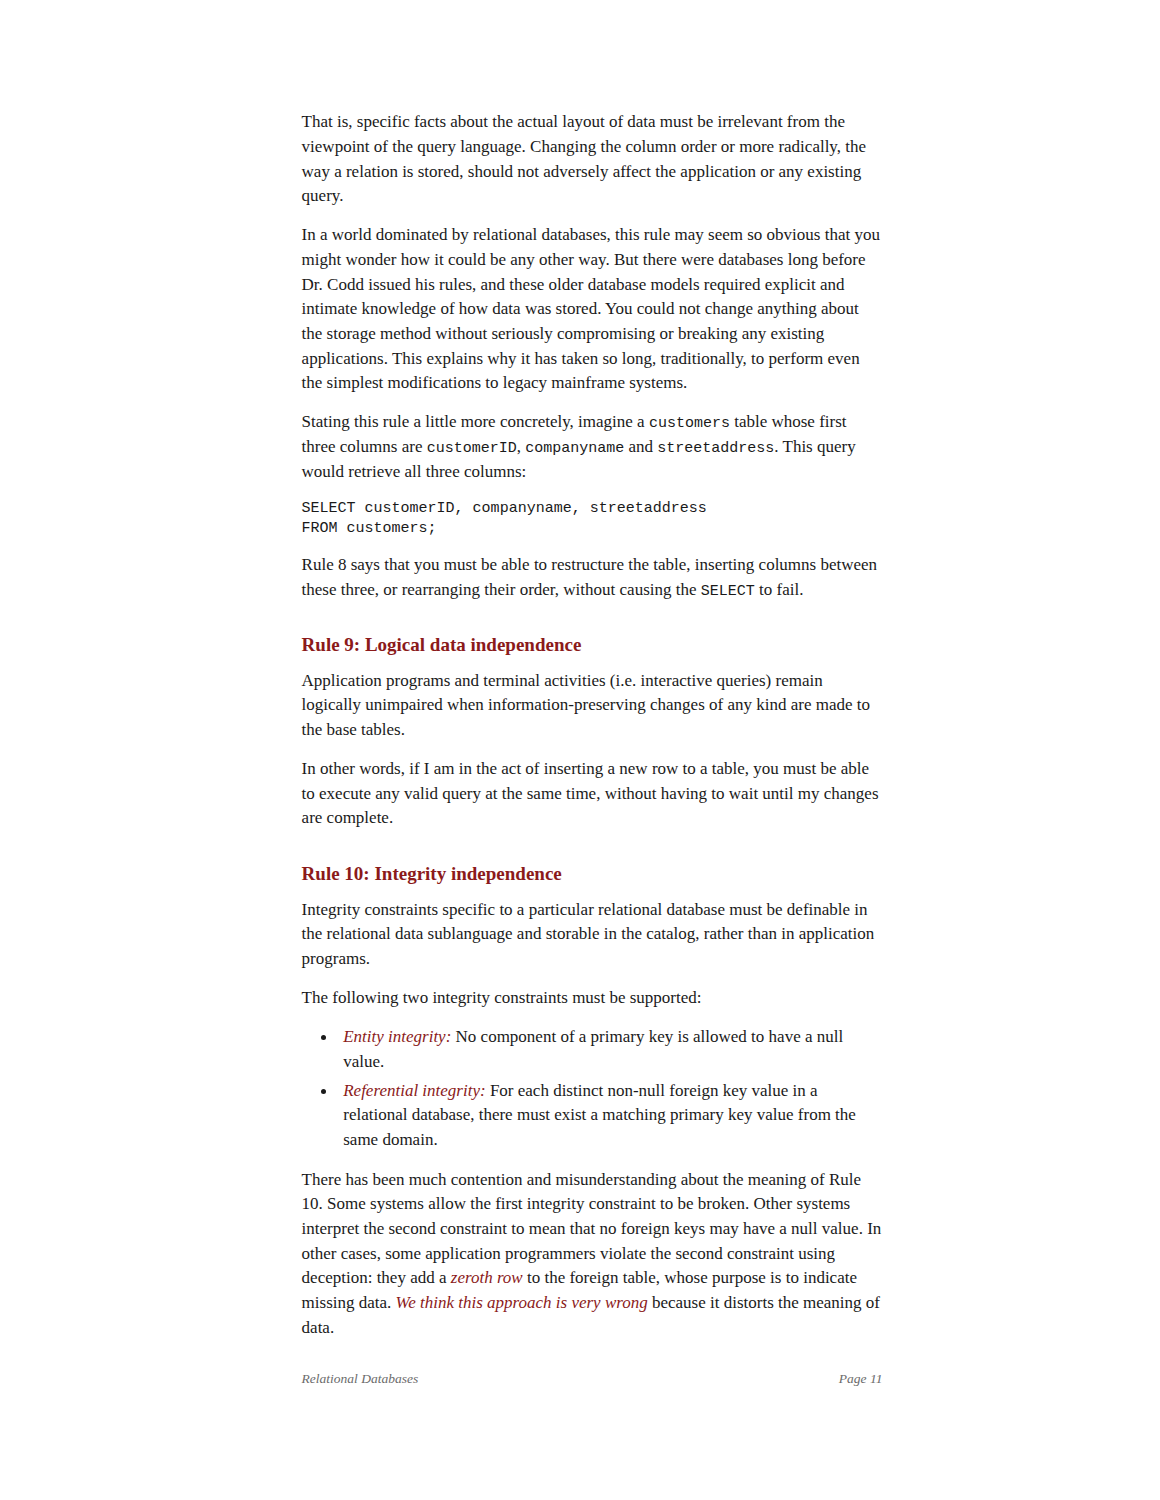That is, specific facts about the actual layout of data must be irrelevant from the viewpoint of the query language. Changing the column order or more radically, the way a relation is stored, should not adversely affect the application or any existing query.
In a world dominated by relational databases, this rule may seem so obvious that you might wonder how it could be any other way. But there were databases long before Dr. Codd issued his rules, and these older database models required explicit and intimate knowledge of how data was stored. You could not change anything about the storage method without seriously compromising or breaking any existing applications. This explains why it has taken so long, traditionally, to perform even the simplest modifications to legacy mainframe systems.
Stating this rule a little more concretely, imagine a customers table whose first three columns are customerID, companyname and streetaddress. This query would retrieve all three columns:
SELECT customerID, companyname, streetaddress
FROM customers;
Rule 8 says that you must be able to restructure the table, inserting columns between these three, or rearranging their order, without causing the SELECT to fail.
Rule 9: Logical data independence
Application programs and terminal activities (i.e. interactive queries) remain logically unimpaired when information-preserving changes of any kind are made to the base tables.
In other words, if I am in the act of inserting a new row to a table, you must be able to execute any valid query at the same time, without having to wait until my changes are complete.
Rule 10: Integrity independence
Integrity constraints specific to a particular relational database must be definable in the relational data sublanguage and storable in the catalog, rather than in application programs.
The following two integrity constraints must be supported:
Entity integrity: No component of a primary key is allowed to have a null value.
Referential integrity: For each distinct non-null foreign key value in a relational database, there must exist a matching primary key value from the same domain.
There has been much contention and misunderstanding about the meaning of Rule 10. Some systems allow the first integrity constraint to be broken. Other systems interpret the second constraint to mean that no foreign keys may have a null value. In other cases, some application programmers violate the second constraint using deception: they add a zeroth row to the foreign table, whose purpose is to indicate missing data. We think this approach is very wrong because it distorts the meaning of data.
Relational Databases Page 11